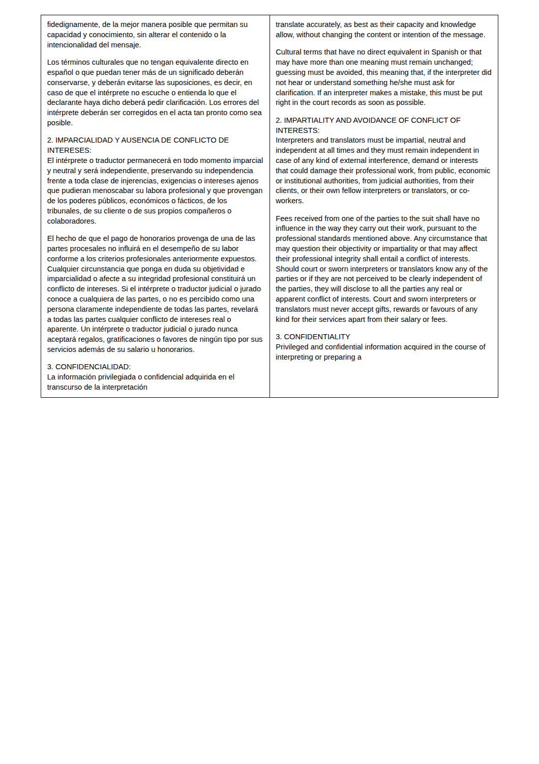| fidedignamente, de la mejor manera posible que permitan su capacidad y conocimiento, sin alterar el contenido o la intencionalidad del mensaje. Los términos culturales que no tengan equivalente directo en español o que puedan tener más de un significado deberán conservarse, y deberán evitarse las suposiciones, es decir, en caso de que el intérprete no escuche o entienda lo que el declarante haya dicho deberá pedir clarificación. Los errores del intérprete deberán ser corregidos en el acta tan pronto como sea posible. 2. IMPARCIALIDAD Y AUSENCIA DE CONFLICTO DE INTERESES: El intérprete o traductor permanecerá en todo momento imparcial y neutral y será independiente, preservando su independencia frente a toda clase de injerencias, exigencias o intereses ajenos que pudieran menoscabar su labora profesional y que provengan de los poderes públicos, económicos o fácticos, de los tribunales, de su cliente o de sus propios compañeros o colaboradores. El hecho de que el pago de honorarios provenga de una de las partes procesales no influirá en el desempeño de su labor conforme a los criterios profesionales anteriormente expuestos. Cualquier circunstancia que ponga en duda su objetividad e imparcialidad o afecte a su integridad profesional constituirá un conflicto de intereses. Si el intérprete o traductor judicial o jurado conoce a cualquiera de las partes, o no es percibido como una persona claramente independiente de todas las partes, revelará a todas las partes cualquier conflicto de intereses real o aparente. Un intérprete o traductor judicial o jurado nunca aceptará regalos, gratificaciones o favores de ningún tipo por sus servicios además de su salario u honorarios. 3. CONFIDENCIALIDAD: La información privilegiada o confidencial adquirida en el transcurso de la interpretación | translate accurately, as best as their capacity and knowledge allow, without changing the content or intention of the message. Cultural terms that have no direct equivalent in Spanish or that may have more than one meaning must remain unchanged; guessing must be avoided, this meaning that, if the interpreter did not hear or understand something he/she must ask for clarification. If an interpreter makes a mistake, this must be put right in the court records as soon as possible. 2. IMPARTIALITY AND AVOIDANCE OF CONFLICT OF INTERESTS: Interpreters and translators must be impartial, neutral and independent at all times and they must remain independent in case of any kind of external interference, demand or interests that could damage their professional work, from public, economic or institutional authorities, from judicial authorities, from their clients, or their own fellow interpreters or translators, or co-workers. Fees received from one of the parties to the suit shall have no influence in the way they carry out their work, pursuant to the professional standards mentioned above. Any circumstance that may question their objectivity or impartiality or that may affect their professional integrity shall entail a conflict of interests. Should court or sworn interpreters or translators know any of the parties or if they are not perceived to be clearly independent of the parties, they will disclose to all the parties any real or apparent conflict of interests. Court and sworn interpreters or translators must never accept gifts, rewards or favours of any kind for their services apart from their salary or fees. 3. CONFIDENTIALITY Privileged and confidential information acquired in the course of interpreting or preparing a |